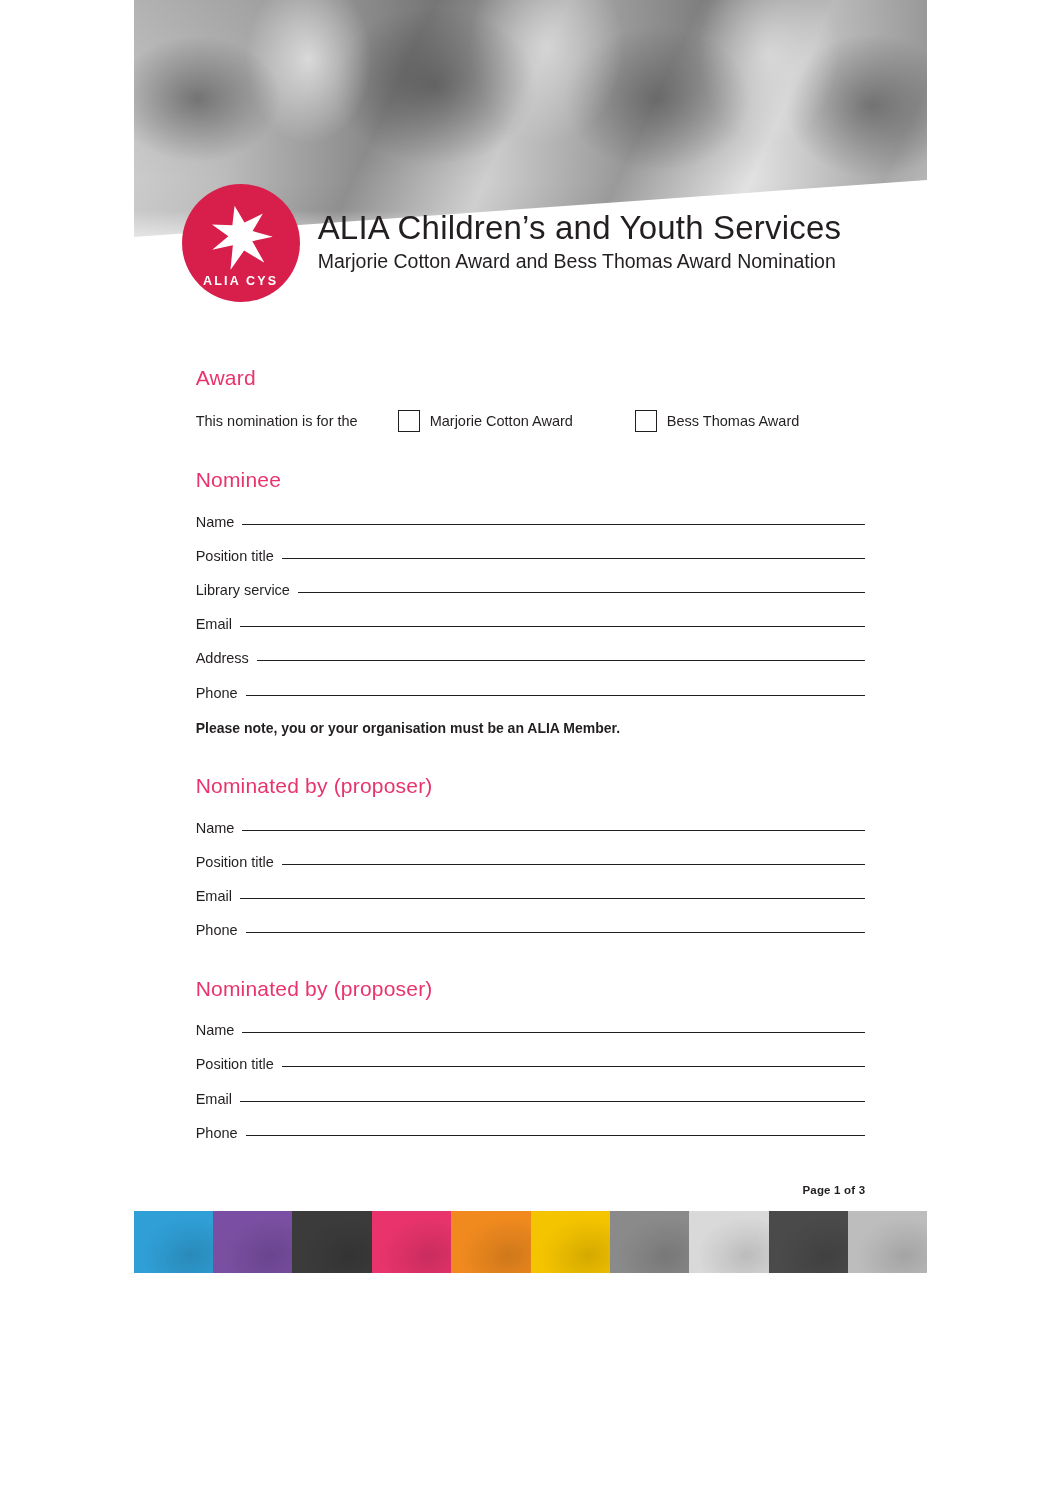ALIA CYS
ALIA Children’s and Youth Services
Marjorie Cotton Award and Bess Thomas Award Nomination
Award
This nomination is for the Marjorie Cotton Award Bess Thomas Award
Nominee
Name
Position title
Library service
Email
Address
Phone
Please note, you or your organisation must be an ALIA Member.
Nominated by (proposer)
Name
Position title
Email
Phone
Nominated by (proposer)
Name
Position title
Email
Phone
Page 1 of 3